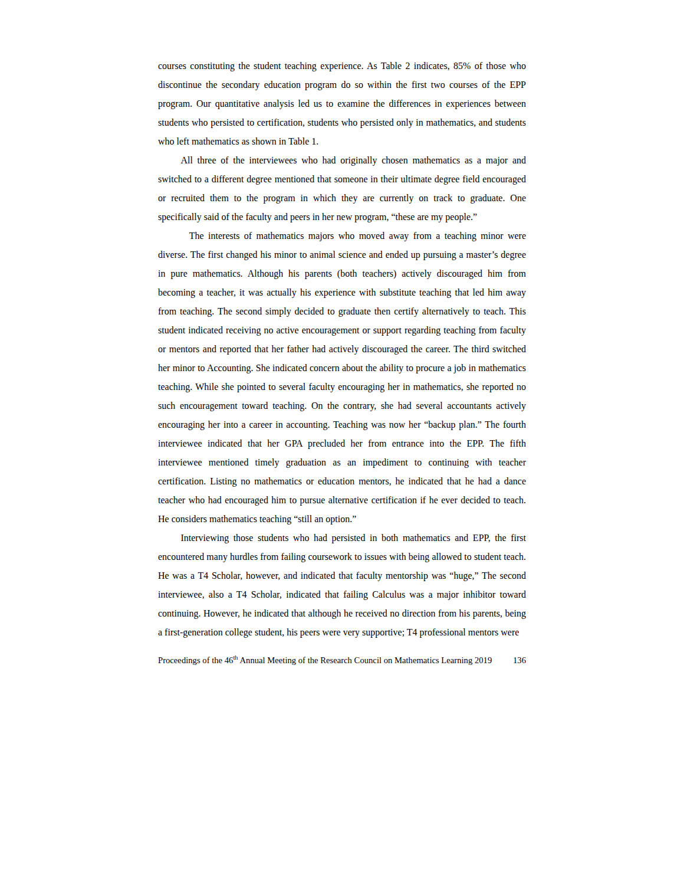courses constituting the student teaching experience. As Table 2 indicates, 85% of those who discontinue the secondary education program do so within the first two courses of the EPP program. Our quantitative analysis led us to examine the differences in experiences between students who persisted to certification, students who persisted only in mathematics, and students who left mathematics as shown in Table 1.
All three of the interviewees who had originally chosen mathematics as a major and switched to a different degree mentioned that someone in their ultimate degree field encouraged or recruited them to the program in which they are currently on track to graduate. One specifically said of the faculty and peers in her new program, “these are my people.”
The interests of mathematics majors who moved away from a teaching minor were diverse. The first changed his minor to animal science and ended up pursuing a master’s degree in pure mathematics. Although his parents (both teachers) actively discouraged him from becoming a teacher, it was actually his experience with substitute teaching that led him away from teaching. The second simply decided to graduate then certify alternatively to teach. This student indicated receiving no active encouragement or support regarding teaching from faculty or mentors and reported that her father had actively discouraged the career. The third switched her minor to Accounting. She indicated concern about the ability to procure a job in mathematics teaching. While she pointed to several faculty encouraging her in mathematics, she reported no such encouragement toward teaching. On the contrary, she had several accountants actively encouraging her into a career in accounting. Teaching was now her “backup plan.” The fourth interviewee indicated that her GPA precluded her from entrance into the EPP. The fifth interviewee mentioned timely graduation as an impediment to continuing with teacher certification. Listing no mathematics or education mentors, he indicated that he had a dance teacher who had encouraged him to pursue alternative certification if he ever decided to teach. He considers mathematics teaching “still an option.”
Interviewing those students who had persisted in both mathematics and EPP, the first encountered many hurdles from failing coursework to issues with being allowed to student teach. He was a T4 Scholar, however, and indicated that faculty mentorship was “huge,” The second interviewee, also a T4 Scholar, indicated that failing Calculus was a major inhibitor toward continuing. However, he indicated that although he received no direction from his parents, being a first-generation college student, his peers were very supportive; T4 professional mentors were
Proceedings of the 46th Annual Meeting of the Research Council on Mathematics Learning 2019 136